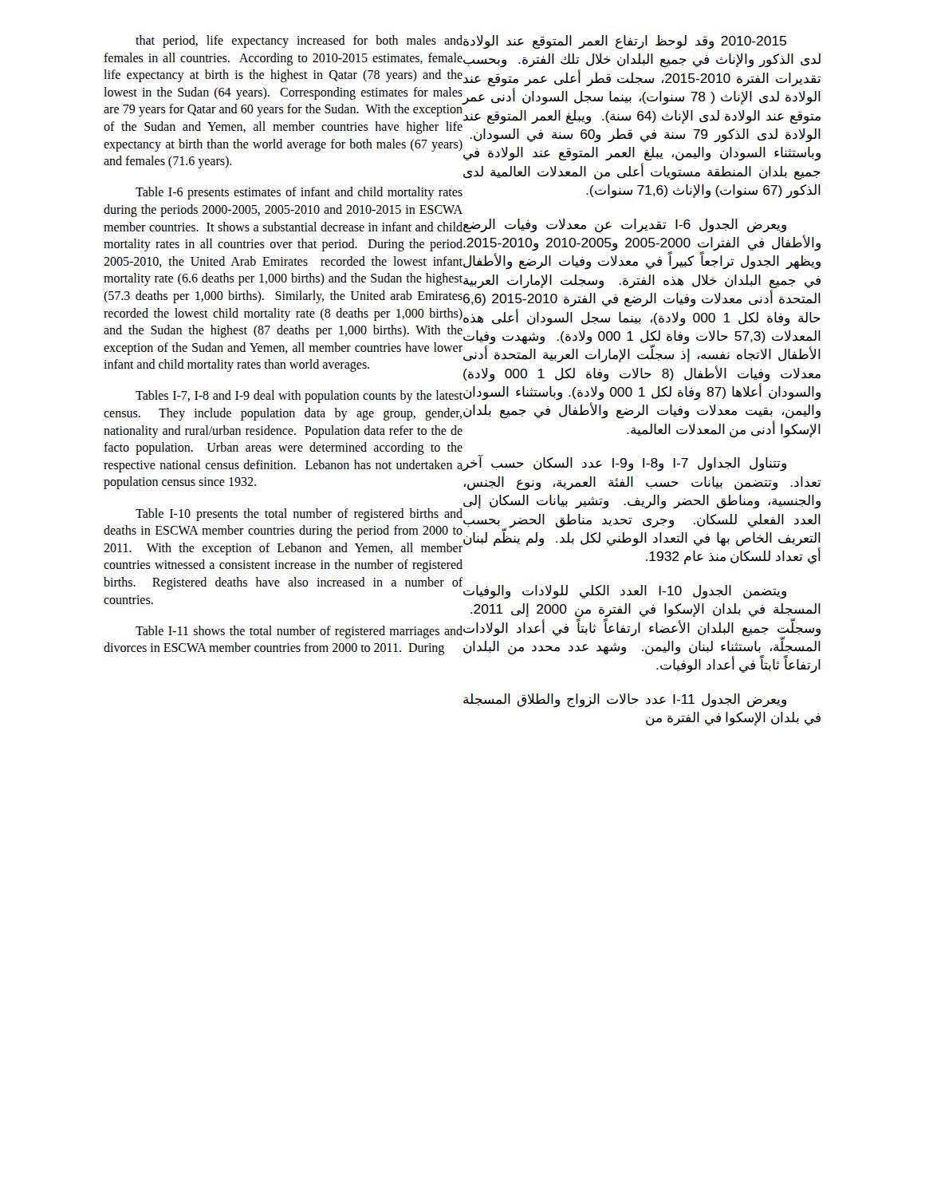| that period, life expectancy increased for both males and females in all countries. According to 2010-2015 estimates, female life expectancy at birth is the highest in Qatar (78 years) and the lowest in the Sudan (64 years). Corresponding estimates for males are 79 years for Qatar and 60 years for the Sudan. With the exception of the Sudan and Yemen, all member countries have higher life expectancy at birth than the world average for both males (67 years) and females (71.6 years). Table I-6 presents estimates of infant and child mortality rates during the periods 2000-2005, 2005-2010 and 2010-2015 in ESCWA member countries. It shows a substantial decrease in infant and child mortality rates in all countries over that period. During the period 2005-2010, the United Arab Emirates recorded the lowest infant mortality rate (6.6 deaths per 1,000 births) and the Sudan the highest (57.3 deaths per 1,000 births). Similarly, the United arab Emirates recorded the lowest child mortality rate (8 deaths per 1,000 births) and the Sudan the highest (87 deaths per 1,000 births). With the exception of the Sudan and Yemen, all member countries have lower infant and child mortality rates than world averages. Tables I-7, I-8 and I-9 deal with population counts by the latest census. They include population data by age group, gender, nationality and rural/urban residence. Population data refer to the de facto population. Urban areas were determined according to the respective national census definition. Lebanon has not undertaken a population census since 1932. Table I-10 presents the total number of registered births and deaths in ESCWA member countries during the period from 2000 to 2011. With the exception of Lebanon and Yemen, all member countries witnessed a consistent increase in the number of registered births. Registered deaths have also increased in a number of countries. Table I-11 shows the total number of registered marriages and divorces in ESCWA member countries from 2000 to 2011. During | 2010-2015 وقد لوحظ ارتفاع العمر المتوقع عند الولادة لدى الذكور والإناث في جميع البلدان خلال تلك الفترة. وبحسب تقديرات الفترة 2010-2015، سجلت قطر أعلى عمر متوقع عند الولادة لدى الإناث ( 78 سنوات)، بينما سجل السودان أدنى عمر متوقع عند الولادة لدى الإناث (64 سنة). ويبلغ العمر المتوقع عند الولادة لدى الذكور 79 سنة في قطر و60 سنة في السودان. وباستثناء السودان واليمن، يبلغ العمر المتوقع عند الولادة في جميع بلدان المنطقة مستويات أعلى من المعدلات العالمية لدى الذكور (67 سنوات) والإناث (71,6 سنوات). ويعرض الجدول I-6 تقديرات عن معدلات وفيات الرضع والأطفال في الفترات 2000-2005 و2005-2010 و2010-2015. ويظهر الجدول تراجعاً كبيراً في معدلات وفيات الرضع والأطفال في جميع البلدان خلال هذه الفترة. وسجلت الإمارات العربية المتحدة أدنى معدلات وفيات الرضع في الفترة 2010-2015 (6,6 حالة وفاة لكل 1 000 ولادة)، بينما سجل السودان أعلى هذه المعدلات (57,3 حالات وفاة لكل 1 000 ولادة). وشهدت وفيات الأطفال الاتجاه نفسه، إذ سجلّت الإمارات العربية المتحدة أدنى معدلات وفيات الأطفال (8 حالات وفاة لكل 1 000 ولادة) والسودان أعلاها (87 وفاة لكل 1 000 ولادة). وباستثناء السودان واليمن، بقيت معدلات وفيات الرضع والأطفال في جميع بلدان الإسكوا أدنى من المعدلات العالمية. وتتناول الجداول I-7 وI-8 وI-9 عدد السكان حسب آخر تعداد. وتتضمن بيانات حسب الفئة العمرية، ونوع الجنس، والجنسية، ومناطق الحضر والريف. وتشير بيانات السكان إلى العدد الفعلي للسكان. وجرى تحديد مناطق الحضر بحسب التعريف الخاص بها في التعداد الوطني لكل بلد. ولم ينظّم لبنان أي تعداد للسكان منذ عام 1932. ويتضمن الجدول I-10 العدد الكلي للولادات والوفيات المسجلة في بلدان الإسكوا في الفترة من 2000 إلى 2011. وسجلّت جميع البلدان الأعضاء ارتفاعاً ثابتاً في أعداد الولادات المسجلّة، باستثناء لبنان واليمن. وشهد عدد محدد من البلدان ارتفاعاً ثابتاً في أعداد الوفيات. ويعرض الجدول I-11 عدد حالات الزواج والطلاق المسجلة في بلدان الإسكوا في الفترة من |